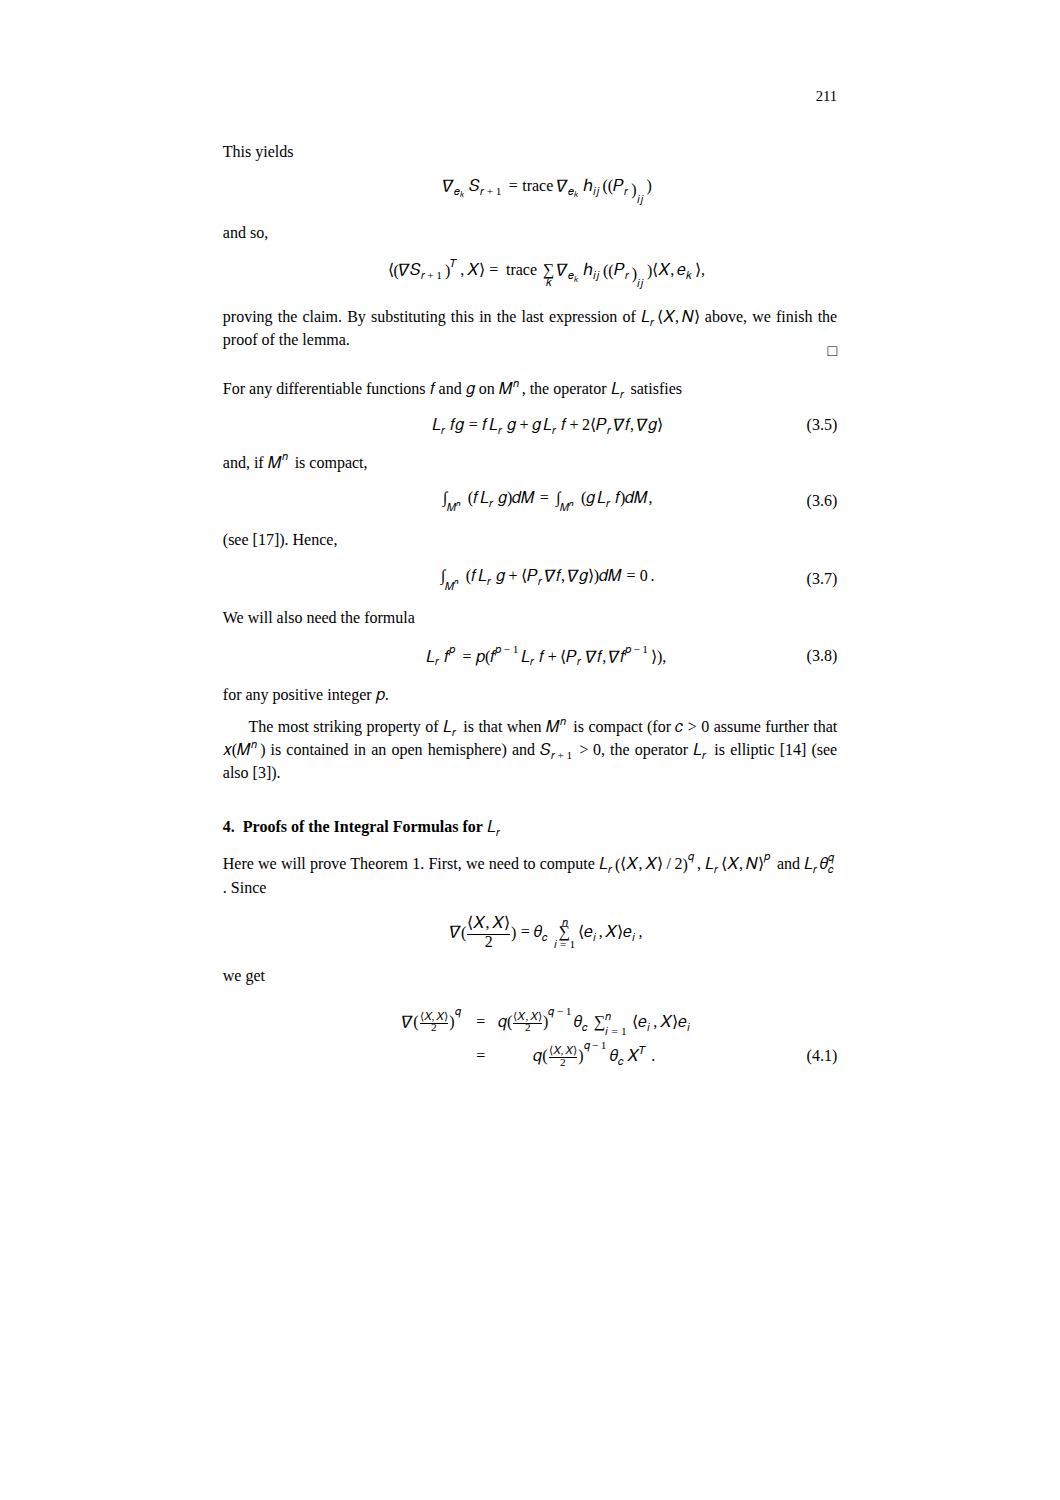211
This yields
∇ek Sr+1 = trace  ∇ek hij ((Pr)ij)
and so,
⟨ (∇Sr+1)T ,X ⟩ =  trace  ∑k ∇ek hij ((Pr)ij) ⟨X,ek⟩ ,
proving the claim. By substituting this in the last expression of Lr⟨X,N⟩ above, we finish the proof of the lemma.
□
For any differentiable functions f and g on Mn, the operator Lr satisfies
Lrfg = fLrg + gLrf + 2 ⟨Pr∇f,∇g⟩ (3.5)
and, if Mn is compact,
∫Mn (fLrg) dM = ∫Mn (gLrf) dM , (3.6)
(see [17]). Hence,
∫Mn (fLrg + ⟨Pr∇f,∇g⟩ ) dM =0. (3.7)
We will also need the formula
Lrfp = p ( fp−1 Lrf + ⟨Pr∇f,∇fp−1⟩ ) , (3.8)
for any positive integer p.
The most striking property of Lr is that when Mn is compact (for c>0 assume further that x(Mn) is contained in an open hemisphere) and Sr+1>0, the operator Lr is elliptic [14] (see also [3]).
4. Proofs of the Integral Formulas for Lr
Here we will prove Theorem 1. First, we need to compute Lr(⟨X,X⟩/2)q, Lr⟨X,N⟩p and Lrθcq. Since
∇ ( ⟨X,X⟩ 2 ) = θc ∑i=1n ⟨ei,X⟩ ei ,
we get
∇ ( ⟨X,X⟩ 2 ) q = q ( ⟨X,X⟩ 2 ) q−1 θc ∑i=1n ⟨ei,X⟩ ei = q ( ⟨X,X⟩ 2 ) q−1 θc XT . (4.1)